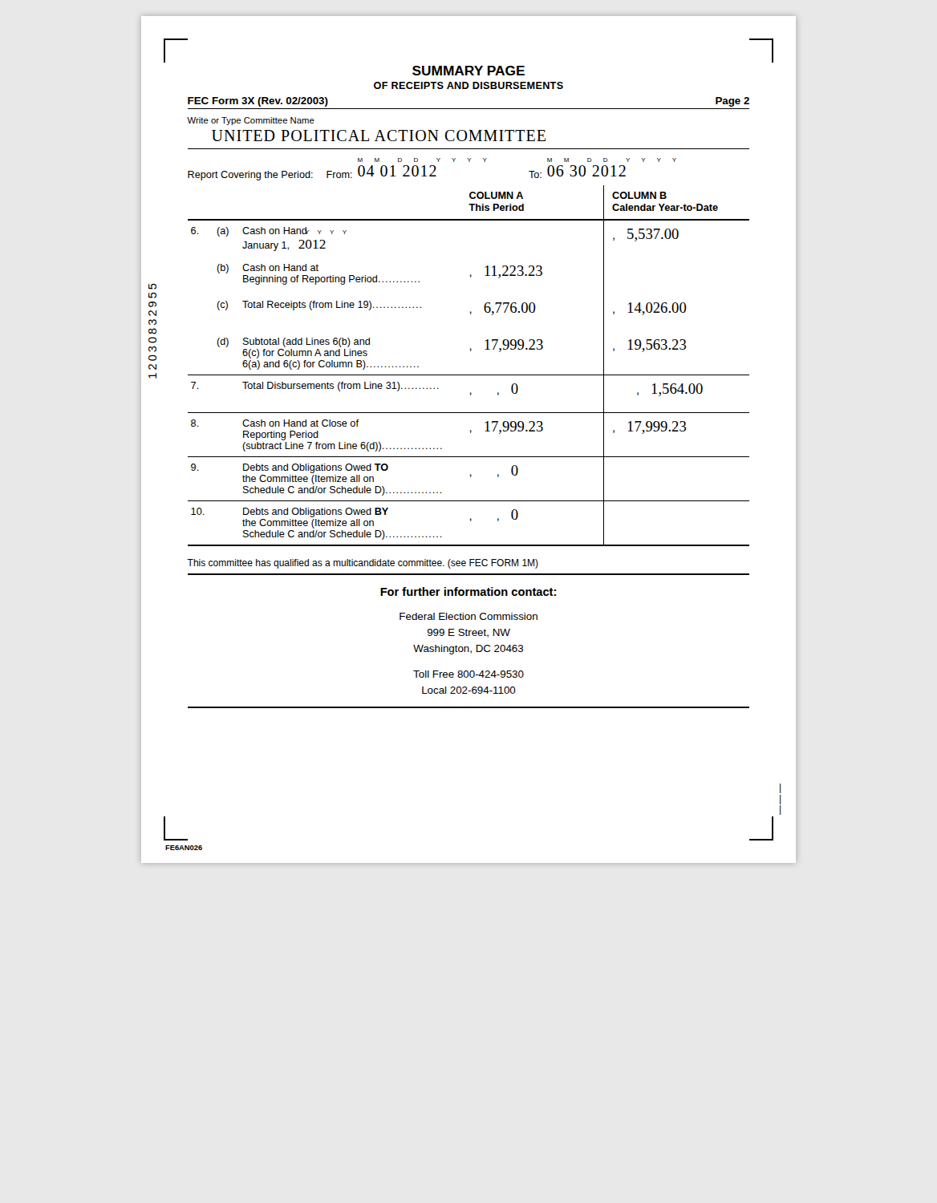12030832955
SUMMARY PAGE
OF RECEIPTS AND DISBURSEMENTS
FEC Form 3X (Rev. 02/2003)
Page 2
Write or Type Committee Name
UNITED POLITICAL ACTION COMMITTEE
Report Covering the Period: From: M M D D Y Y Y Y 04 01 2012 To: M M D D Y Y Y Y 06 30 2012
| | | | COLUMN A This Period | COLUMN B Calendar Year-to-Date |
| 6. | (a) | Cash on Hand January 1, 2012 Y Y Y Y | | , 5,537.00 |
| | (b) | Cash on Hand at Beginning of Reporting Period ............ | , 11,223.23 | |
| | (c) | Total Receipts (from Line 19) .............. | , 6,776.00 | , 14,026.00 |
| | (d) | Subtotal (add Lines 6(b) and 6(c) for Column A and Lines 6(a) and 6(c) for Column B) ............... | , 17,999.23 | , 19,563.23 |
| 7. | | Total Disbursements (from Line 31) ........... | , , 0 | , 1,564.00 |
| 8. | | Cash on Hand at Close of Reporting Period (subtract Line 7 from Line 6(d)) ................. | , 17,999.23 | , 17,999.23 |
| 9. | | Debts and Obligations Owed TO the Committee (Itemize all on Schedule C and/or Schedule D) ................ | , , 0 | |
| 10. | | Debts and Obligations Owed BY the Committee (Itemize all on Schedule C and/or Schedule D) ................ | , , 0 | |
This committee has qualified as a multicandidate committee. (see FEC FORM 1M)
For further information contact:
Federal Election Commission
999 E Street, NW
Washington, DC 20463
Toll Free 800-424-9530
Local 202-694-1100
FE6AN026
|
|
|